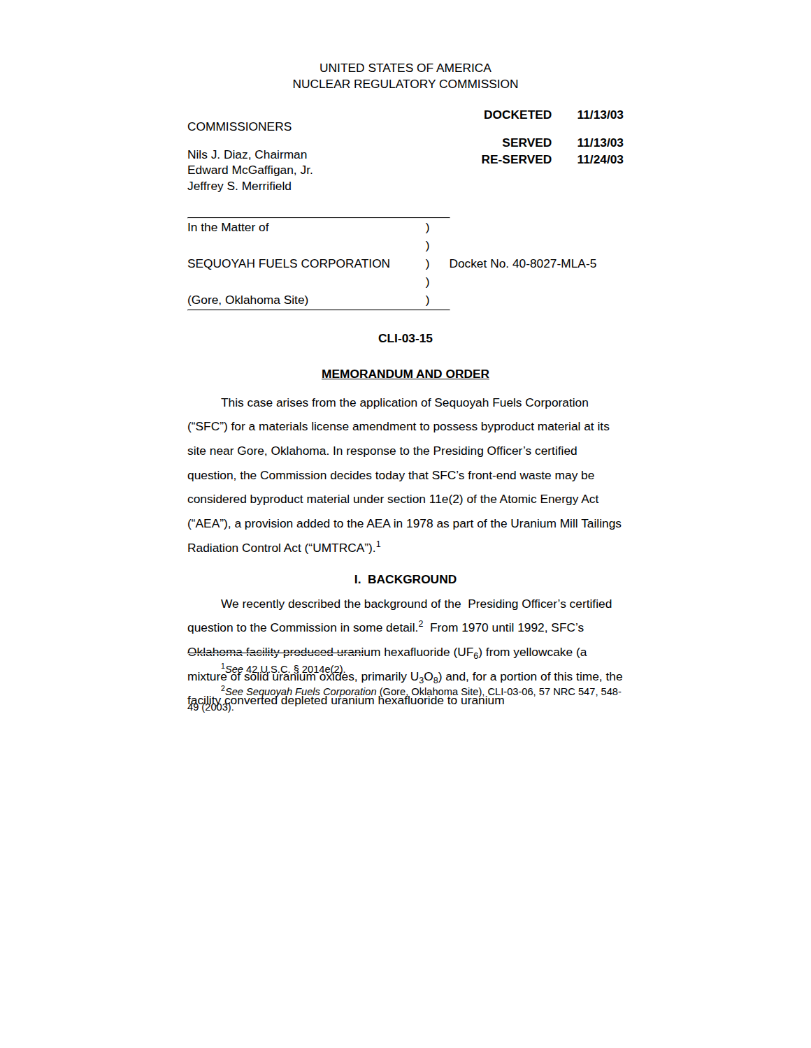UNITED STATES OF AMERICA
NUCLEAR REGULATORY COMMISSION
COMMISSIONERS
Nils J. Diaz, Chairman
Edward McGaffigan, Jr.
Jeffrey S. Merrifield
DOCKETED 11/13/03
SERVED 11/13/03
RE-SERVED 11/24/03
| In the Matter of | ) | |
| | ) | |
| SEQUOYAH FUELS CORPORATION | ) | Docket No. 40-8027-MLA-5 |
| | ) | |
| (Gore, Oklahoma Site) | ) | |
CLI-03-15
MEMORANDUM AND ORDER
This case arises from the application of Sequoyah Fuels Corporation (“SFC”) for a materials license amendment to possess byproduct material at its site near Gore, Oklahoma. In response to the Presiding Officer’s certified question, the Commission decides today that SFC’s front-end waste may be considered byproduct material under section 11e(2) of the Atomic Energy Act (“AEA”), a provision added to the AEA in 1978 as part of the Uranium Mill Tailings Radiation Control Act (“UMTRCA”).1
I. BACKGROUND
We recently described the background of the Presiding Officer’s certified question to the Commission in some detail.2 From 1970 until 1992, SFC’s Oklahoma facility produced uranium hexafluoride (UF6) from yellowcake (a mixture of solid uranium oxides, primarily U3 O8) and, for a portion of this time, the facility converted depleted uranium hexafluoride to uranium
1See 42 U.S.C. § 2014e(2).
2See Sequoyah Fuels Corporation (Gore, Oklahoma Site), CLI-03-06, 57 NRC 547, 548-
49 (2003).